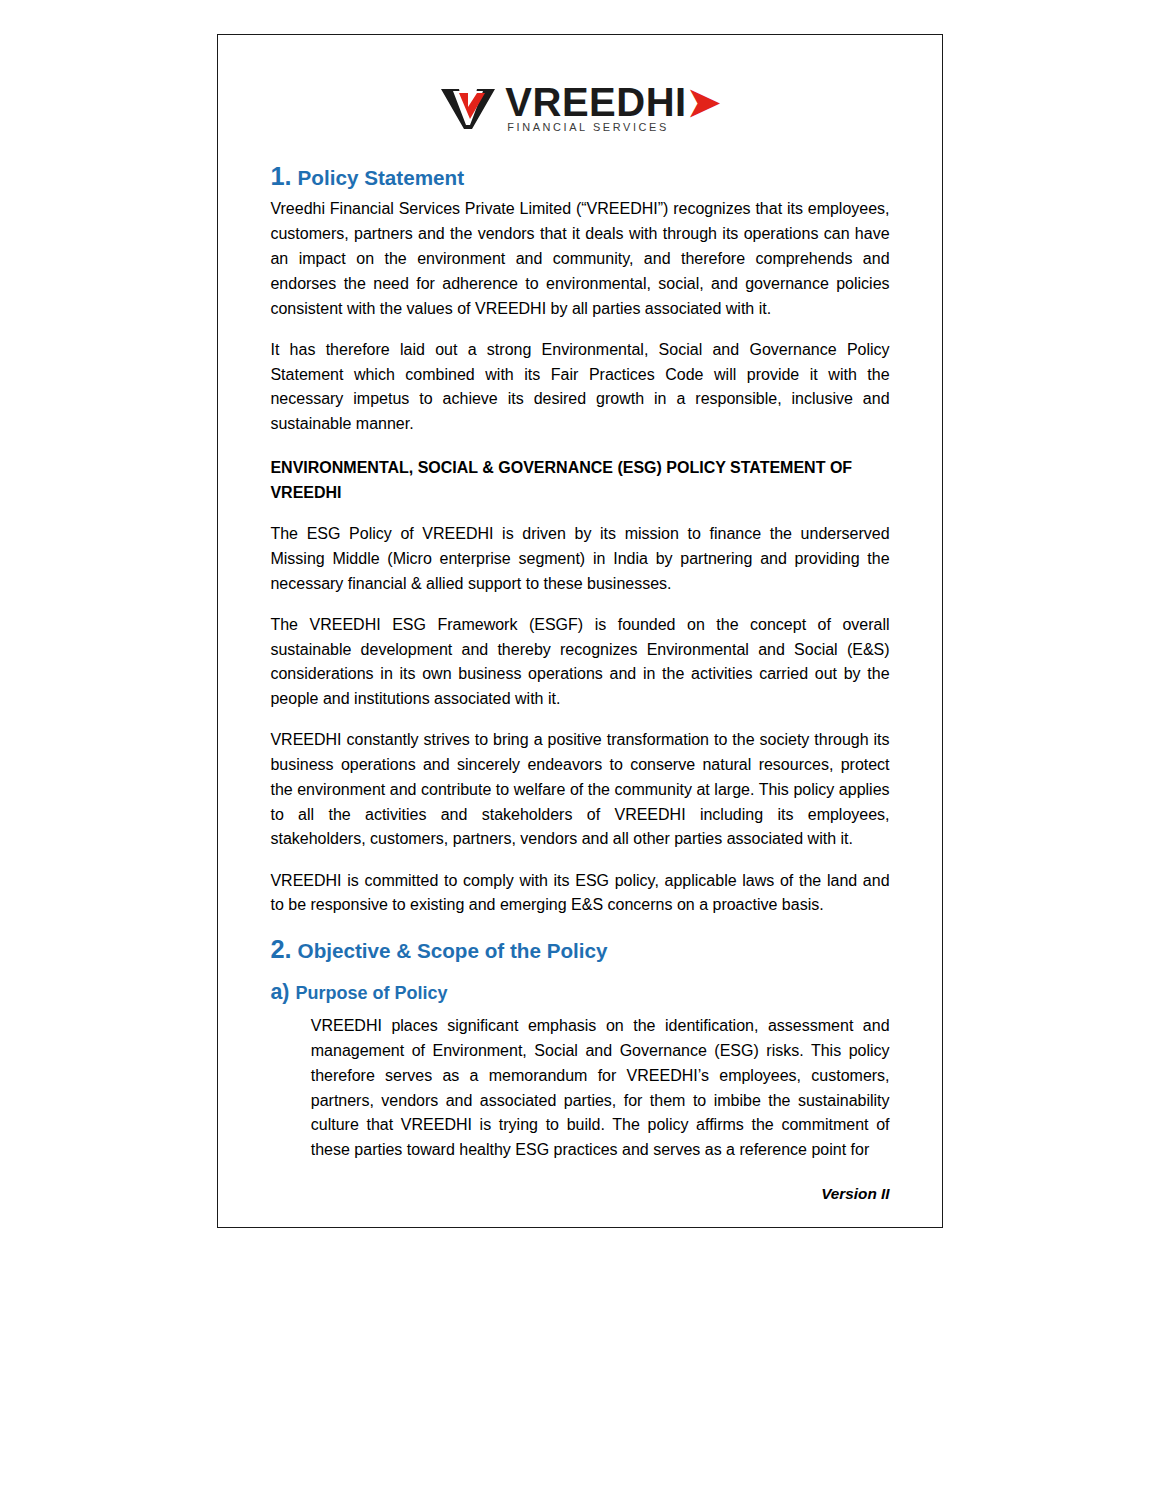VREEDHI➤
FINANCIAL SERVICES
1. Policy Statement
Vreedhi Financial Services Private Limited (“VREEDHI”) recognizes that its employees, customers, partners and the vendors that it deals with through its operations can have an impact on the environment and community, and therefore comprehends and endorses the need for adherence to environmental, social, and governance policies consistent with the values of VREEDHI by all parties associated with it.
It has therefore laid out a strong Environmental, Social and Governance Policy Statement which combined with its Fair Practices Code will provide it with the necessary impetus to achieve its desired growth in a responsible, inclusive and sustainable manner.
ENVIRONMENTAL, SOCIAL & GOVERNANCE (ESG) POLICY STATEMENT OF VREEDHI
The ESG Policy of VREEDHI is driven by its mission to finance the underserved Missing Middle (Micro enterprise segment) in India by partnering and providing the necessary financial & allied support to these businesses.
The VREEDHI ESG Framework (ESGF) is founded on the concept of overall sustainable development and thereby recognizes Environmental and Social (E&S) considerations in its own business operations and in the activities carried out by the people and institutions associated with it.
VREEDHI constantly strives to bring a positive transformation to the society through its business operations and sincerely endeavors to conserve natural resources, protect the environment and contribute to welfare of the community at large. This policy applies to all the activities and stakeholders of VREEDHI including its employees, stakeholders, customers, partners, vendors and all other parties associated with it.
VREEDHI is committed to comply with its ESG policy, applicable laws of the land and to be responsive to existing and emerging E&S concerns on a proactive basis.
2. Objective & Scope of the Policy
a) Purpose of Policy
VREEDHI places significant emphasis on the identification, assessment and management of Environment, Social and Governance (ESG) risks. This policy therefore serves as a memorandum for VREEDHI’s employees, customers, partners, vendors and associated parties, for them to imbibe the sustainability culture that VREEDHI is trying to build. The policy affirms the commitment of these parties toward healthy ESG practices and serves as a reference point for
Version II